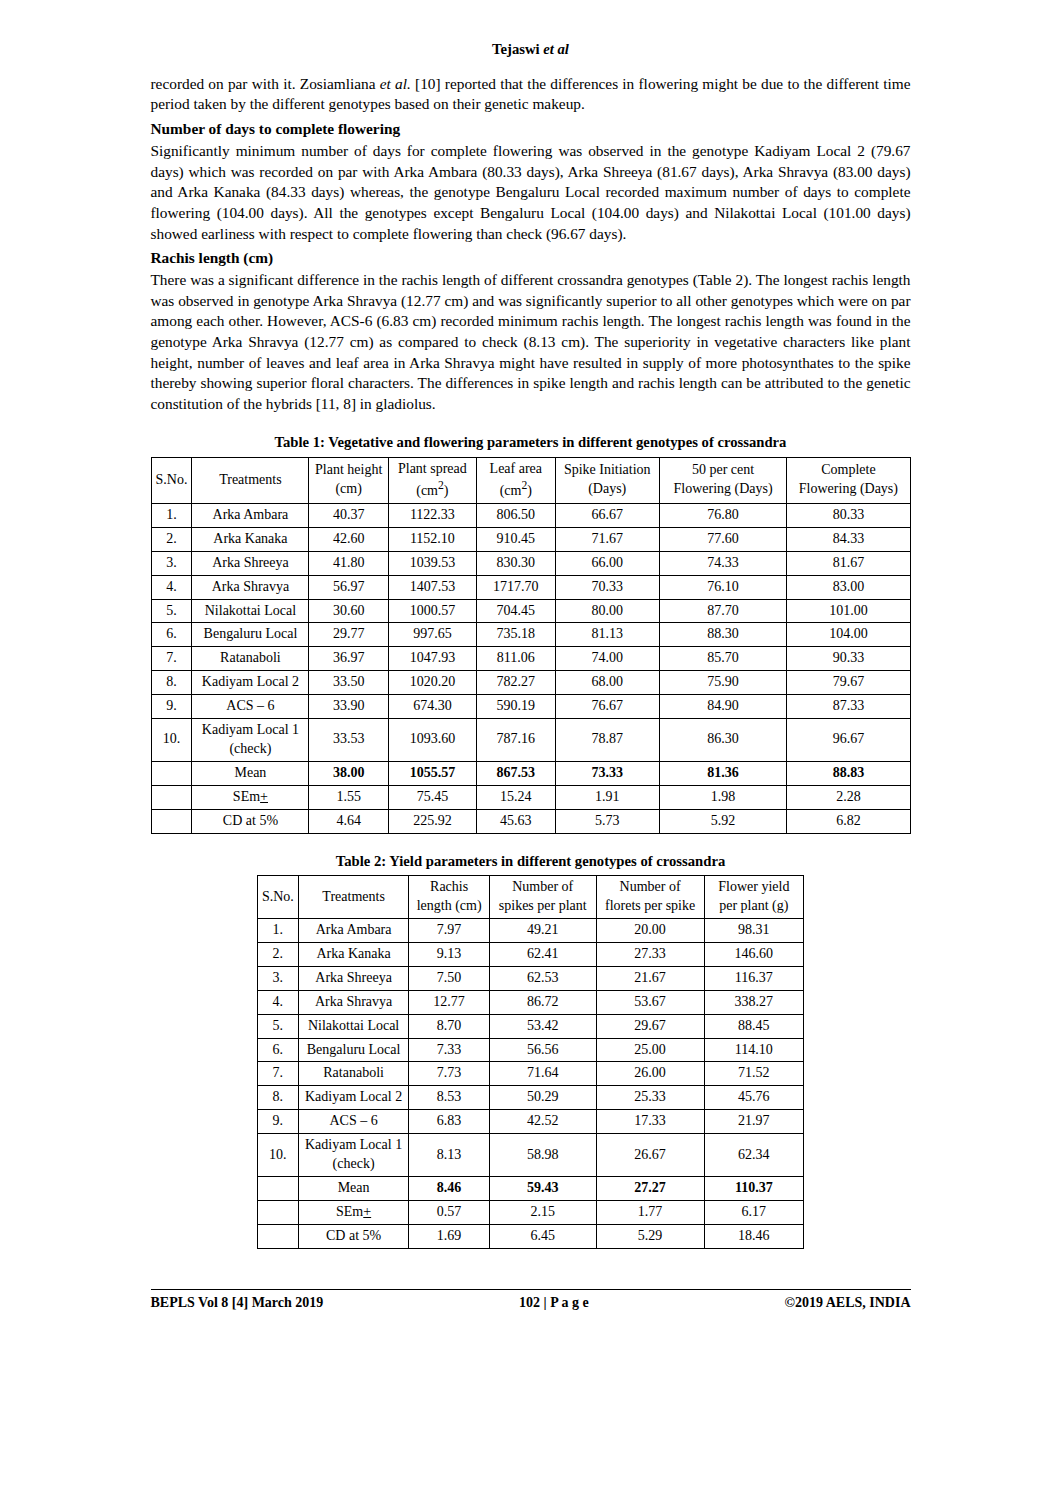Tejaswi et al
recorded on par with it. Zosiamliana et al. [10] reported that the differences in flowering might be due to the different time period taken by the different genotypes based on their genetic makeup.
Number of days to complete flowering
Significantly minimum number of days for complete flowering was observed in the genotype Kadiyam Local 2 (79.67 days) which was recorded on par with Arka Ambara (80.33 days), Arka Shreeya (81.67 days), Arka Shravya (83.00 days) and Arka Kanaka (84.33 days) whereas, the genotype Bengaluru Local recorded maximum number of days to complete flowering (104.00 days). All the genotypes except Bengaluru Local (104.00 days) and Nilakottai Local (101.00 days) showed earliness with respect to complete flowering than check (96.67 days).
Rachis length (cm)
There was a significant difference in the rachis length of different crossandra genotypes (Table 2). The longest rachis length was observed in genotype Arka Shravya (12.77 cm) and was significantly superior to all other genotypes which were on par among each other. However, ACS-6 (6.83 cm) recorded minimum rachis length. The longest rachis length was found in the genotype Arka Shravya (12.77 cm) as compared to check (8.13 cm). The superiority in vegetative characters like plant height, number of leaves and leaf area in Arka Shravya might have resulted in supply of more photosynthates to the spike thereby showing superior floral characters. The differences in spike length and rachis length can be attributed to the genetic constitution of the hybrids [11, 8] in gladiolus.
Table 1: Vegetative and flowering parameters in different genotypes of crossandra
| S.No. | Treatments | Plant height (cm) | Plant spread (cm 2 ) | Leaf area (cm 2 ) | Spike Initiation (Days) | 50 per cent Flowering (Days) | Complete Flowering (Days) |
| --- | --- | --- | --- | --- | --- | --- | --- |
| 1. | Arka Ambara | 40.37 | 1122.33 | 806.50 | 66.67 | 76.80 | 80.33 |
| 2. | Arka Kanaka | 42.60 | 1152.10 | 910.45 | 71.67 | 77.60 | 84.33 |
| 3. | Arka Shreeya | 41.80 | 1039.53 | 830.30 | 66.00 | 74.33 | 81.67 |
| 4. | Arka Shravya | 56.97 | 1407.53 | 1717.70 | 70.33 | 76.10 | 83.00 |
| 5. | Nilakottai Local | 30.60 | 1000.57 | 704.45 | 80.00 | 87.70 | 101.00 |
| 6. | Bengaluru Local | 29.77 | 997.65 | 735.18 | 81.13 | 88.30 | 104.00 |
| 7. | Ratanaboli | 36.97 | 1047.93 | 811.06 | 74.00 | 85.70 | 90.33 |
| 8. | Kadiyam Local 2 | 33.50 | 1020.20 | 782.27 | 68.00 | 75.90 | 79.67 |
| 9. | ACS – 6 | 33.90 | 674.30 | 590.19 | 76.67 | 84.90 | 87.33 |
| 10. | Kadiyam Local 1 (check) | 33.53 | 1093.60 | 787.16 | 78.87 | 86.30 | 96.67 |
| | Mean | 38.00 | 1055.57 | 867.53 | 73.33 | 81.36 | 88.83 |
| | SEm + | 1.55 | 75.45 | 15.24 | 1.91 | 1.98 | 2.28 |
| | CD at 5% | 4.64 | 225.92 | 45.63 | 5.73 | 5.92 | 6.82 |
Table 2: Yield parameters in different genotypes of crossandra
| S.No. | Treatments | Rachis length (cm) | Number of spikes per plant | Number of florets per spike | Flower yield per plant (g) |
| --- | --- | --- | --- | --- | --- |
| 1. | Arka Ambara | 7.97 | 49.21 | 20.00 | 98.31 |
| 2. | Arka Kanaka | 9.13 | 62.41 | 27.33 | 146.60 |
| 3. | Arka Shreeya | 7.50 | 62.53 | 21.67 | 116.37 |
| 4. | Arka Shravya | 12.77 | 86.72 | 53.67 | 338.27 |
| 5. | Nilakottai Local | 8.70 | 53.42 | 29.67 | 88.45 |
| 6. | Bengaluru Local | 7.33 | 56.56 | 25.00 | 114.10 |
| 7. | Ratanaboli | 7.73 | 71.64 | 26.00 | 71.52 |
| 8. | Kadiyam Local 2 | 8.53 | 50.29 | 25.33 | 45.76 |
| 9. | ACS – 6 | 6.83 | 42.52 | 17.33 | 21.97 |
| 10. | Kadiyam Local 1 (check) | 8.13 | 58.98 | 26.67 | 62.34 |
| | Mean | 8.46 | 59.43 | 27.27 | 110.37 |
| | SEm + | 0.57 | 2.15 | 1.77 | 6.17 |
| | CD at 5% | 1.69 | 6.45 | 5.29 | 18.46 |
BEPLS Vol 8 [4] March 2019
102 | P a g e
©2019 AELS, INDIA